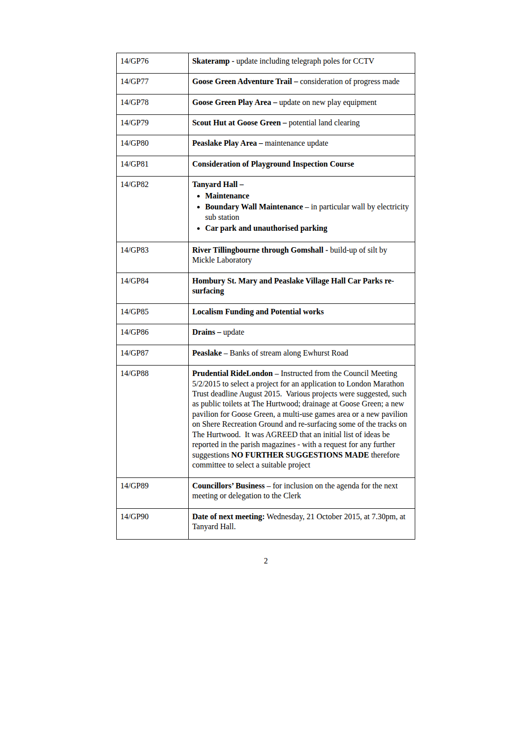| 14/GP76 | Skateramp - update including telegraph poles for CCTV |
| 14/GP77 | Goose Green Adventure Trail – consideration of progress made |
| 14/GP78 | Goose Green Play Area – update on new play equipment |
| 14/GP79 | Scout Hut at Goose Green – potential land clearing |
| 14/GP80 | Peaslake Play Area – maintenance update |
| 14/GP81 | Consideration of Playground Inspection Course |
| 14/GP82 | Tanyard Hall – Maintenance Boundary Wall Maintenance – in particular wall by electricity sub station Car park and unauthorised parking |
| 14/GP83 | River Tillingbourne through Gomshall - build-up of silt by Mickle Laboratory |
| 14/GP84 | Hombury St. Mary and Peaslake Village Hall Car Parks re-surfacing |
| 14/GP85 | Localism Funding and Potential works |
| 14/GP86 | Drains – update |
| 14/GP87 | Peaslake – Banks of stream along Ewhurst Road |
| 14/GP88 | Prudential RideLondon – Instructed from the Council Meeting 5/2/2015 to select a project for an application to London Marathon Trust deadline August 2015. Various projects were suggested, such as public toilets at The Hurtwood; drainage at Goose Green; a new pavilion for Goose Green, a multi-use games area or a new pavilion on Shere Recreation Ground and re-surfacing some of the tracks on The Hurtwood. It was AGREED that an initial list of ideas be reported in the parish magazines - with a request for any further suggestions NO FURTHER SUGGESTIONS MADE therefore committee to select a suitable project |
| 14/GP89 | Councillors’ Business – for inclusion on the agenda for the next meeting or delegation to the Clerk |
| 14/GP90 | Date of next meeting: Wednesday, 21 October 2015, at 7.30pm, at Tanyard Hall. |
2